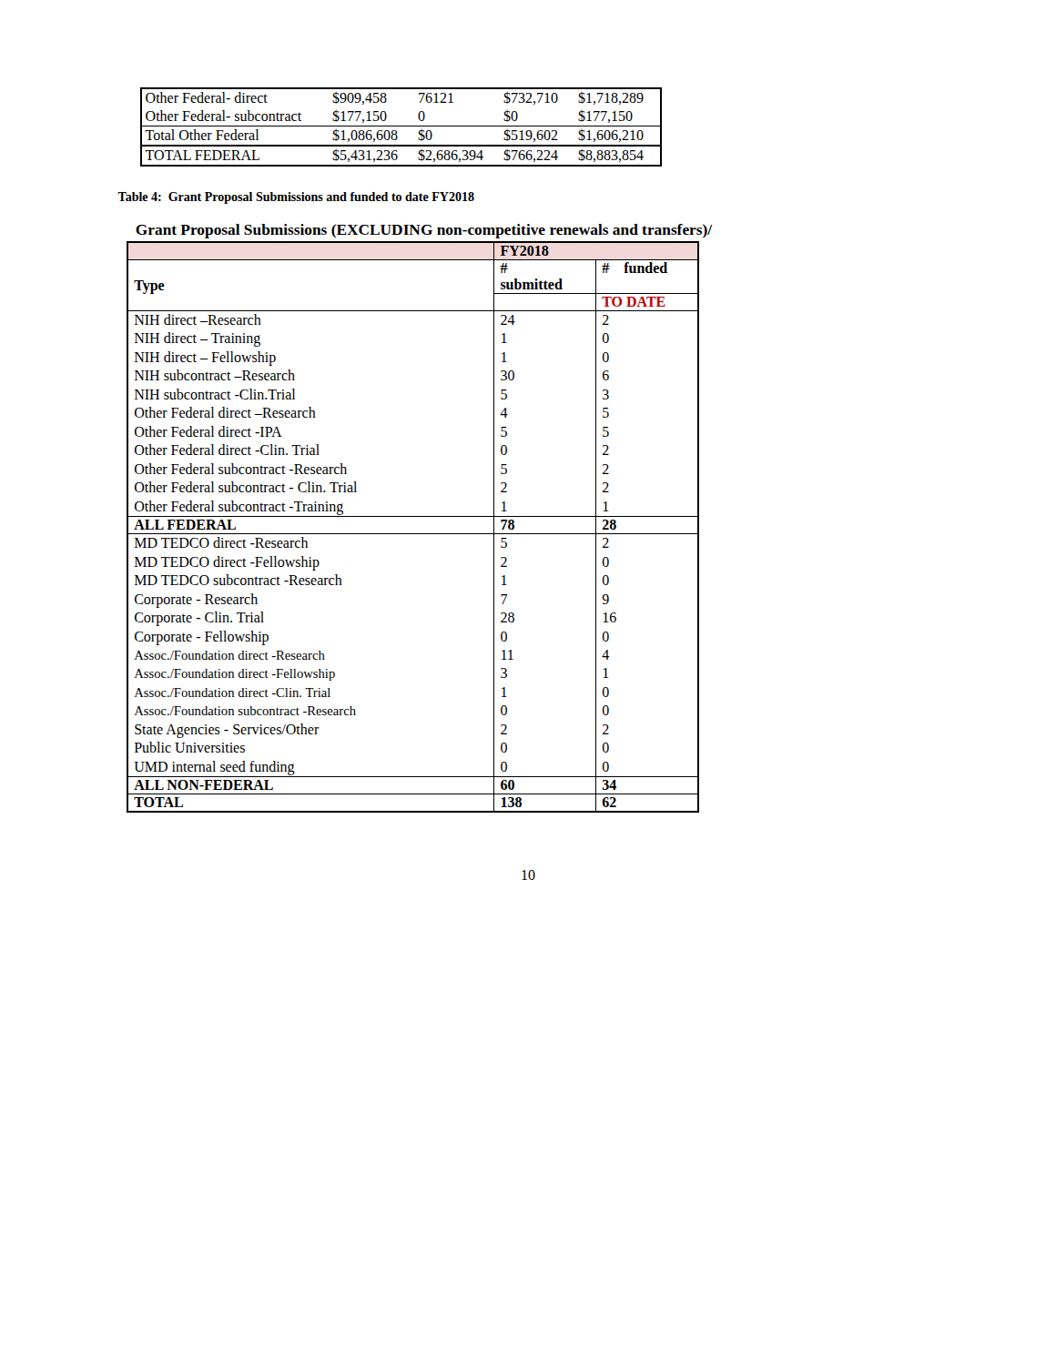| Other Federal- direct | $909,458 | 76121 | $732,710 | $1,718,289 |
| Other Federal- subcontract | $177,150 | 0 | $0 | $177,150 |
| Total Other Federal | $1,086,608 | $0 | $519,602 | $1,606,210 |
| TOTAL FEDERAL | $5,431,236 | $2,686,394 | $766,224 | $8,883,854 |
Table 4: Grant Proposal Submissions and funded to date FY2018
Grant Proposal Submissions (EXCLUDING non-competitive renewals and transfers)/
| | FY2018 |
| Type | # submitted | # funded |
| | TO DATE |
| NIH direct –Research NIH direct – Training NIH direct – Fellowship NIH subcontract –Research NIH subcontract -Clin.Trial Other Federal direct –Research Other Federal direct -IPA Other Federal direct -Clin. Trial Other Federal subcontract -Research Other Federal subcontract - Clin. Trial Other Federal subcontract -Training | 24 1 1 30 5 4 5 0 5 2 1 | 2 0 0 6 3 5 5 2 2 2 1 |
| ALL FEDERAL | 78 | 28 |
| MD TEDCO direct -Research MD TEDCO direct -Fellowship MD TEDCO subcontract -Research Corporate - Research Corporate - Clin. Trial Corporate - Fellowship Assoc./Foundation direct -Research Assoc./Foundation direct -Fellowship Assoc./Foundation direct -Clin. Trial Assoc./Foundation subcontract -Research State Agencies - Services/Other Public Universities UMD internal seed funding | 5 2 1 7 28 0 11 3 1 0 2 0 0 | 2 0 0 9 16 0 4 1 0 0 2 0 0 |
| ALL NON-FEDERAL | 60 | 34 |
| TOTAL | 138 | 62 |
10